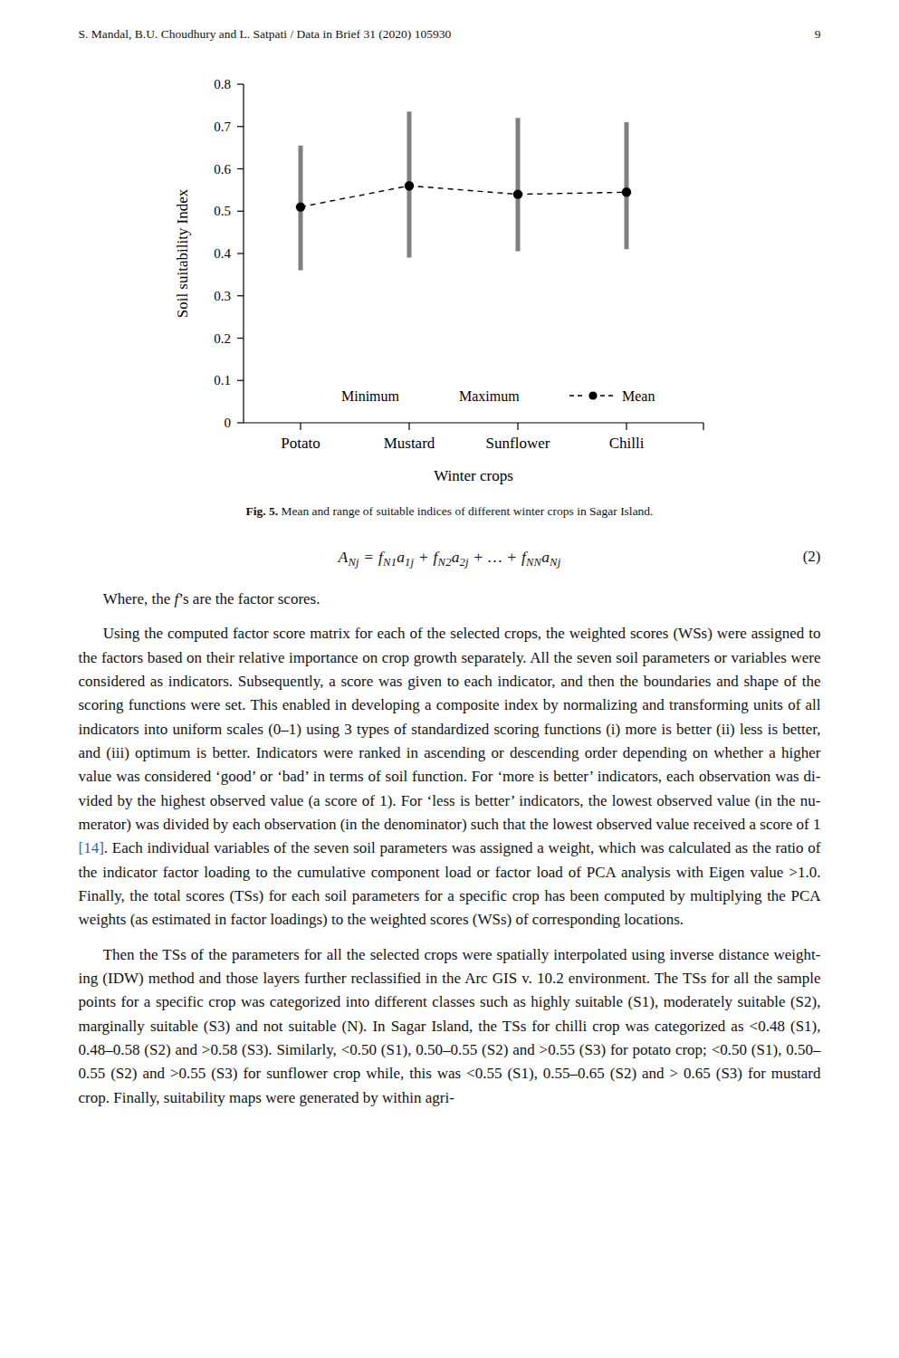S. Mandal, B.U. Choudhury and L. Satpati / Data in Brief 31 (2020) 105930
9
0.8 0.7 0.6 0.5 0.4 0.3 0.2 0.1 0 Soil suitability Index Minimum Maximum Mean Potato Mustard Sunflower Chilli Winter crops
Fig. 5. Mean and range of suitable indices of different winter crops in Sagar Island.
ANj = fN1a1j + fN2a2j + … + fNNaNj (2)
Where, the f’s are the factor scores.
Using the computed factor score matrix for each of the selected crops, the weighted scores (WSs) were assigned to the factors based on their relative importance on crop growth separately. All the seven soil parameters or variables were considered as indicators. Subsequently, a score was given to each indicator, and then the boundaries and shape of the scoring functions were set. This enabled in developing a composite index by normalizing and transforming units of all indicators into uniform scales (0–1) using 3 types of standardized scoring functions (i) more is better (ii) less is better, and (iii) optimum is better. Indicators were ranked in ascending or descending order depending on whether a higher value was considered ‘good’ or ‘bad’ in terms of soil function. For ‘more is better’ indicators, each observation was divided by the highest observed value (a score of 1). For ‘less is better’ indicators, the lowest observed value (in the numerator) was divided by each observation (in the denominator) such that the lowest observed value received a score of 1 [14]. Each individual variables of the seven soil parameters was assigned a weight, which was calculated as the ratio of the indicator factor loading to the cumulative component load or factor load of PCA analysis with Eigen value >1.0. Finally, the total scores (TSs) for each soil parameters for a specific crop has been computed by multiplying the PCA weights (as estimated in factor loadings) to the weighted scores (WSs) of corresponding locations.
Then the TSs of the parameters for all the selected crops were spatially interpolated using inverse distance weighting (IDW) method and those layers further reclassified in the Arc GIS v. 10.2 environment. The TSs for all the sample points for a specific crop was categorized into different classes such as highly suitable (S1), moderately suitable (S2), marginally suitable (S3) and not suitable (N). In Sagar Island, the TSs for chilli crop was categorized as <0.48 (S1), 0.48–0.58 (S2) and >0.58 (S3). Similarly, <0.50 (S1), 0.50–0.55 (S2) and >0.55 (S3) for potato crop; <0.50 (S1), 0.50–0.55 (S2) and >0.55 (S3) for sunflower crop while, this was <0.55 (S1), 0.55–0.65 (S2) and > 0.65 (S3) for mustard crop. Finally, suitability maps were generated by within agri-